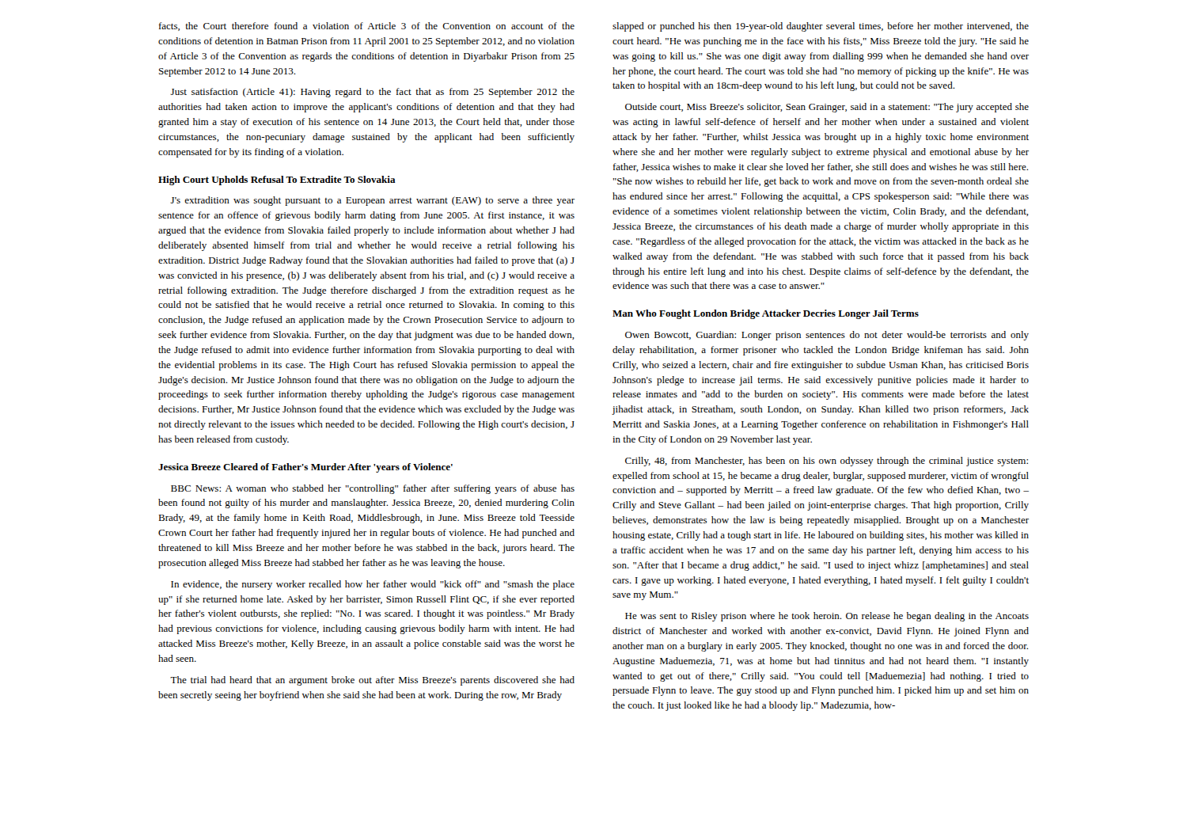facts, the Court therefore found a violation of Article 3 of the Convention on account of the conditions of detention in Batman Prison from 11 April 2001 to 25 September 2012, and no violation of Article 3 of the Convention as regards the conditions of detention in Diyarbakır Prison from 25 September 2012 to 14 June 2013.
Just satisfaction (Article 41): Having regard to the fact that as from 25 September 2012 the authorities had taken action to improve the applicant's conditions of detention and that they had granted him a stay of execution of his sentence on 14 June 2013, the Court held that, under those circumstances, the non-pecuniary damage sustained by the applicant had been sufficiently compensated for by its finding of a violation.
High Court Upholds Refusal To Extradite To Slovakia
J's extradition was sought pursuant to a European arrest warrant (EAW) to serve a three year sentence for an offence of grievous bodily harm dating from June 2005. At first instance, it was argued that the evidence from Slovakia failed properly to include information about whether J had deliberately absented himself from trial and whether he would receive a retrial following his extradition. District Judge Radway found that the Slovakian authorities had failed to prove that (a) J was convicted in his presence, (b) J was deliberately absent from his trial, and (c) J would receive a retrial following extradition. The Judge therefore discharged J from the extradition request as he could not be satisfied that he would receive a retrial once returned to Slovakia. In coming to this conclusion, the Judge refused an application made by the Crown Prosecution Service to adjourn to seek further evidence from Slovakia. Further, on the day that judgment was due to be handed down, the Judge refused to admit into evidence further information from Slovakia purporting to deal with the evidential problems in its case. The High Court has refused Slovakia permission to appeal the Judge's decision. Mr Justice Johnson found that there was no obligation on the Judge to adjourn the proceedings to seek further information thereby upholding the Judge's rigorous case management decisions. Further, Mr Justice Johnson found that the evidence which was excluded by the Judge was not directly relevant to the issues which needed to be decided. Following the High court's decision, J has been released from custody.
Jessica Breeze Cleared of Father's Murder After 'years of Violence'
BBC News: A woman who stabbed her "controlling" father after suffering years of abuse has been found not guilty of his murder and manslaughter. Jessica Breeze, 20, denied murdering Colin Brady, 49, at the family home in Keith Road, Middlesbrough, in June. Miss Breeze told Teesside Crown Court her father had frequently injured her in regular bouts of violence. He had punched and threatened to kill Miss Breeze and her mother before he was stabbed in the back, jurors heard. The prosecution alleged Miss Breeze had stabbed her father as he was leaving the house.
In evidence, the nursery worker recalled how her father would "kick off" and "smash the place up" if she returned home late. Asked by her barrister, Simon Russell Flint QC, if she ever reported her father's violent outbursts, she replied: "No. I was scared. I thought it was pointless." Mr Brady had previous convictions for violence, including causing grievous bodily harm with intent. He had attacked Miss Breeze's mother, Kelly Breeze, in an assault a police constable said was the worst he had seen.
The trial had heard that an argument broke out after Miss Breeze's parents discovered she had been secretly seeing her boyfriend when she said she had been at work. During the row, Mr Brady
slapped or punched his then 19-year-old daughter several times, before her mother intervened, the court heard. "He was punching me in the face with his fists," Miss Breeze told the jury. "He said he was going to kill us." She was one digit away from dialling 999 when he demanded she hand over her phone, the court heard. The court was told she had "no memory of picking up the knife". He was taken to hospital with an 18cm-deep wound to his left lung, but could not be saved.
Outside court, Miss Breeze's solicitor, Sean Grainger, said in a statement: "The jury accepted she was acting in lawful self-defence of herself and her mother when under a sustained and violent attack by her father. "Further, whilst Jessica was brought up in a highly toxic home environment where she and her mother were regularly subject to extreme physical and emotional abuse by her father, Jessica wishes to make it clear she loved her father, she still does and wishes he was still here. "She now wishes to rebuild her life, get back to work and move on from the seven-month ordeal she has endured since her arrest." Following the acquittal, a CPS spokesperson said: "While there was evidence of a sometimes violent relationship between the victim, Colin Brady, and the defendant, Jessica Breeze, the circumstances of his death made a charge of murder wholly appropriate in this case. "Regardless of the alleged provocation for the attack, the victim was attacked in the back as he walked away from the defendant. "He was stabbed with such force that it passed from his back through his entire left lung and into his chest. Despite claims of self-defence by the defendant, the evidence was such that there was a case to answer."
Man Who Fought London Bridge Attacker Decries Longer Jail Terms
Owen Bowcott, Guardian: Longer prison sentences do not deter would-be terrorists and only delay rehabilitation, a former prisoner who tackled the London Bridge knifeman has said. John Crilly, who seized a lectern, chair and fire extinguisher to subdue Usman Khan, has criticised Boris Johnson's pledge to increase jail terms. He said excessively punitive policies made it harder to release inmates and "add to the burden on society". His comments were made before the latest jihadist attack, in Streatham, south London, on Sunday. Khan killed two prison reformers, Jack Merritt and Saskia Jones, at a Learning Together conference on rehabilitation in Fishmonger's Hall in the City of London on 29 November last year.
Crilly, 48, from Manchester, has been on his own odyssey through the criminal justice system: expelled from school at 15, he became a drug dealer, burglar, supposed murderer, victim of wrongful conviction and – supported by Merritt – a freed law graduate. Of the few who defied Khan, two – Crilly and Steve Gallant – had been jailed on joint-enterprise charges. That high proportion, Crilly believes, demonstrates how the law is being repeatedly misapplied. Brought up on a Manchester housing estate, Crilly had a tough start in life. He laboured on building sites, his mother was killed in a traffic accident when he was 17 and on the same day his partner left, denying him access to his son. "After that I became a drug addict," he said. "I used to inject whizz [amphetamines] and steal cars. I gave up working. I hated everyone, I hated everything, I hated myself. I felt guilty I couldn't save my Mum."
He was sent to Risley prison where he took heroin. On release he began dealing in the Ancoats district of Manchester and worked with another ex-convict, David Flynn. He joined Flynn and another man on a burglary in early 2005. They knocked, thought no one was in and forced the door. Augustine Maduemezia, 71, was at home but had tinnitus and had not heard them. "I instantly wanted to get out of there," Crilly said. "You could tell [Maduemezia] had nothing. I tried to persuade Flynn to leave. The guy stood up and Flynn punched him. I picked him up and set him on the couch. It just looked like he had a bloody lip." Madezumia, how-